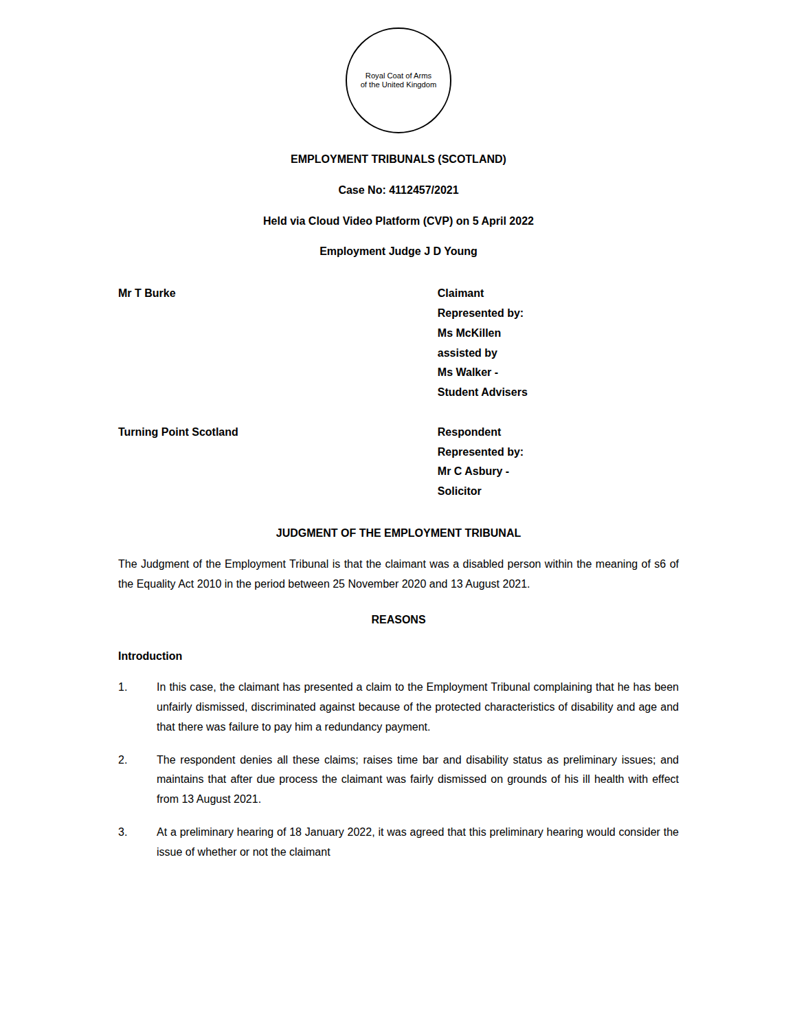Royal Coat of Arms
of the United Kingdom
EMPLOYMENT TRIBUNALS (SCOTLAND)
Case No: 4112457/2021
Held via Cloud Video Platform (CVP) on 5 April 2022
Employment Judge J D Young
| Mr T Burke | Claimant Represented by: Ms McKillen assisted by Ms Walker - Student Advisers |
| Turning Point Scotland | Respondent Represented by: Mr C Asbury - Solicitor |
JUDGMENT OF THE EMPLOYMENT TRIBUNAL
The Judgment of the Employment Tribunal is that the claimant was a disabled person within the meaning of s6 of the Equality Act 2010 in the period between 25 November 2020 and 13 August 2021.
REASONS
Introduction
In this case, the claimant has presented a claim to the Employment Tribunal complaining that he has been unfairly dismissed, discriminated against because of the protected characteristics of disability and age and that there was failure to pay him a redundancy payment.
The respondent denies all these claims; raises time bar and disability status as preliminary issues; and maintains that after due process the claimant was fairly dismissed on grounds of his ill health with effect from 13 August 2021.
At a preliminary hearing of 18 January 2022, it was agreed that this preliminary hearing would consider the issue of whether or not the claimant